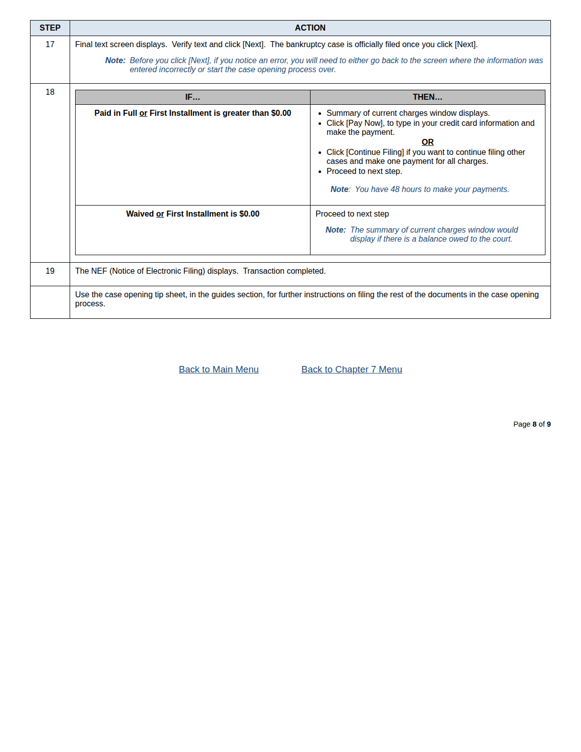| STEP | ACTION |
| --- | --- |
| 17 | Final text screen displays. Verify text and click [Next]. The bankruptcy case is officially filed once you click [Next]. Note: Before you click [Next], if you notice an error, you will need to either go back to the screen where the information was entered incorrectly or start the case opening process over. |
| 18 | / IF… / THEN… / / --- / --- / / Paid in Full or First Installment is greater than $0.00 / Summary of current charges window displays. Click [Pay Now], to type in your credit card information and make the payment. OR Click [Continue Filing] if you want to continue filing other cases and make one payment for all charges. Proceed to next step. Note : You have 48 hours to make your payments. / / Waived or First Installment is $0.00 / Proceed to next step Note: The summary of current charges window would display if there is a balance owed to the court. / |
| 19 | The NEF (Notice of Electronic Filing) displays. Transaction completed. |
| | Use the case opening tip sheet, in the guides section, for further instructions on filing the rest of the documents in the case opening process. |
Back to Main Menu Back to Chapter 7 Menu
Page 8 of 9